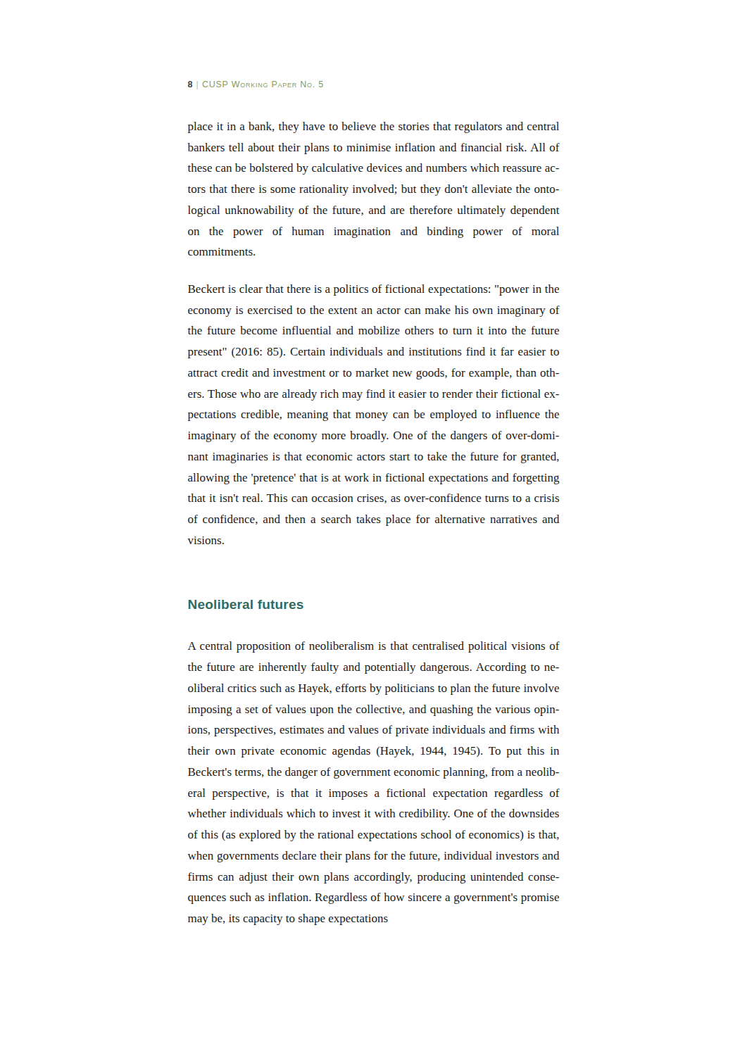8|CUSP Working Paper No. 5
place it in a bank, they have to believe the stories that regulators and central bankers tell about their plans to minimise inflation and financial risk. All of these can be bolstered by calculative devices and numbers which reassure actors that there is some rationality involved; but they don't alleviate the ontological unknowability of the future, and are therefore ultimately dependent on the power of human imagination and binding power of moral commitments.
Beckert is clear that there is a politics of fictional expectations: "power in the economy is exercised to the extent an actor can make his own imaginary of the future become influential and mobilize others to turn it into the future present" (2016: 85). Certain individuals and institutions find it far easier to attract credit and investment or to market new goods, for example, than others. Those who are already rich may find it easier to render their fictional expectations credible, meaning that money can be employed to influence the imaginary of the economy more broadly. One of the dangers of over-dominant imaginaries is that economic actors start to take the future for granted, allowing the 'pretence' that is at work in fictional expectations and forgetting that it isn't real. This can occasion crises, as over-confidence turns to a crisis of confidence, and then a search takes place for alternative narratives and visions.
Neoliberal futures
A central proposition of neoliberalism is that centralised political visions of the future are inherently faulty and potentially dangerous. According to neoliberal critics such as Hayek, efforts by politicians to plan the future involve imposing a set of values upon the collective, and quashing the various opinions, perspectives, estimates and values of private individuals and firms with their own private economic agendas (Hayek, 1944, 1945). To put this in Beckert's terms, the danger of government economic planning, from a neoliberal perspective, is that it imposes a fictional expectation regardless of whether individuals which to invest it with credibility. One of the downsides of this (as explored by the rational expectations school of economics) is that, when governments declare their plans for the future, individual investors and firms can adjust their own plans accordingly, producing unintended consequences such as inflation. Regardless of how sincere a government's promise may be, its capacity to shape expectations